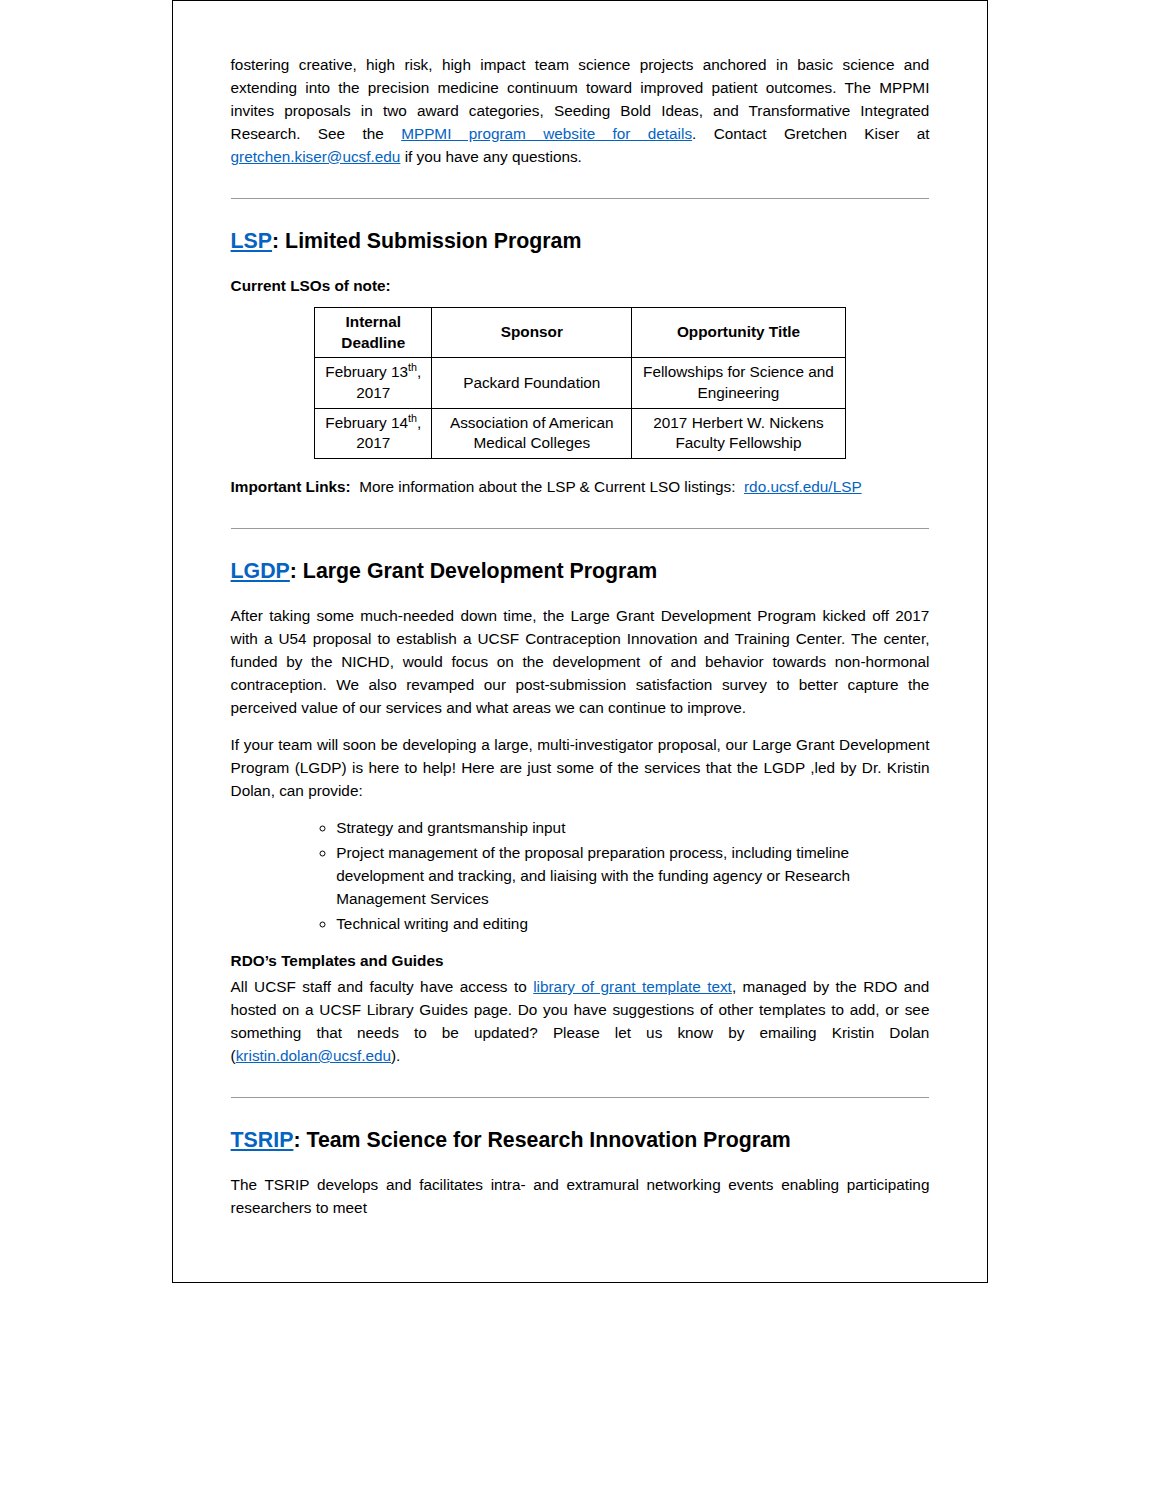fostering creative, high risk, high impact team science projects anchored in basic science and extending into the precision medicine continuum toward improved patient outcomes. The MPPMI invites proposals in two award categories, Seeding Bold Ideas, and Transformative Integrated Research. See the MPPMI program website for details. Contact Gretchen Kiser at gretchen.kiser@ucsf.edu if you have any questions.
LSP: Limited Submission Program
Current LSOs of note:
| Internal Deadline | Sponsor | Opportunity Title |
| --- | --- | --- |
| February 13 th , 2017 | Packard Foundation | Fellowships for Science and Engineering |
| February 14 th , 2017 | Association of American Medical Colleges | 2017 Herbert W. Nickens Faculty Fellowship |
Important Links: More information about the LSP & Current LSO listings: rdo.ucsf.edu/LSP
LGDP: Large Grant Development Program
After taking some much-needed down time, the Large Grant Development Program kicked off 2017 with a U54 proposal to establish a UCSF Contraception Innovation and Training Center. The center, funded by the NICHD, would focus on the development of and behavior towards non-hormonal contraception. We also revamped our post-submission satisfaction survey to better capture the perceived value of our services and what areas we can continue to improve.
If your team will soon be developing a large, multi-investigator proposal, our Large Grant Development Program (LGDP) is here to help! Here are just some of the services that the LGDP ,led by Dr. Kristin Dolan, can provide:
Strategy and grantsmanship input
Project management of the proposal preparation process, including timeline development and tracking, and liaising with the funding agency or Research Management Services
Technical writing and editing
RDO’s Templates and Guides
All UCSF staff and faculty have access to library of grant template text, managed by the RDO and hosted on a UCSF Library Guides page. Do you have suggestions of other templates to add, or see something that needs to be updated? Please let us know by emailing Kristin Dolan (kristin.dolan@ucsf.edu).
TSRIP: Team Science for Research Innovation Program
The TSRIP develops and facilitates intra- and extramural networking events enabling participating researchers to meet